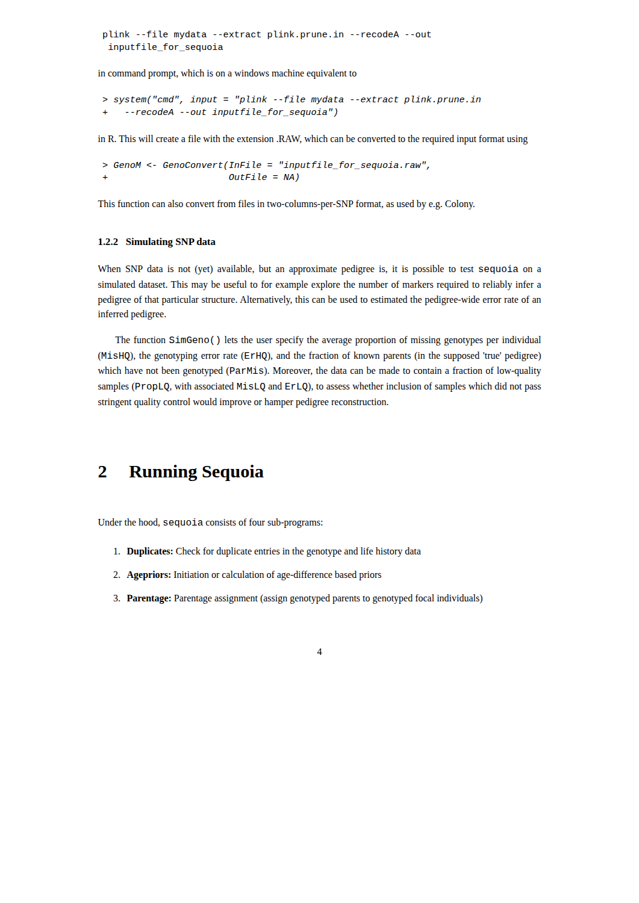plink --file mydata --extract plink.prune.in --recodeA --out
 inputfile_for_sequoia
in command prompt, which is on a windows machine equivalent to
> system("cmd", input = "plink --file mydata --extract plink.prune.in
+   --recodeA --out inputfile_for_sequoia")
in R. This will create a file with the extension .RAW, which can be converted to the required input format using
> GenoM <- GenoConvert(InFile = "inputfile_for_sequoia.raw",
+                      OutFile = NA)
This function can also convert from files in two-columns-per-SNP format, as used by e.g. Colony.
1.2.2 Simulating SNP data
When SNP data is not (yet) available, but an approximate pedigree is, it is possible to test sequoia on a simulated dataset. This may be useful to for example explore the number of markers required to reliably infer a pedigree of that particular structure. Alternatively, this can be used to estimated the pedigree-wide error rate of an inferred pedigree.
The function SimGeno() lets the user specify the average proportion of missing genotypes per individual (MisHQ), the genotyping error rate (ErHQ), and the fraction of known parents (in the supposed 'true' pedigree) which have not been genotyped (ParMis). Moreover, the data can be made to contain a fraction of low-quality samples (PropLQ, with associated MisLQ and ErLQ), to assess whether inclusion of samples which did not pass stringent quality control would improve or hamper pedigree reconstruction.
2 Running Sequoia
Under the hood, sequoia consists of four sub-programs:
Duplicates: Check for duplicate entries in the genotype and life history data
Agepriors: Initiation or calculation of age-difference based priors
Parentage: Parentage assignment (assign genotyped parents to genotyped focal individuals)
4